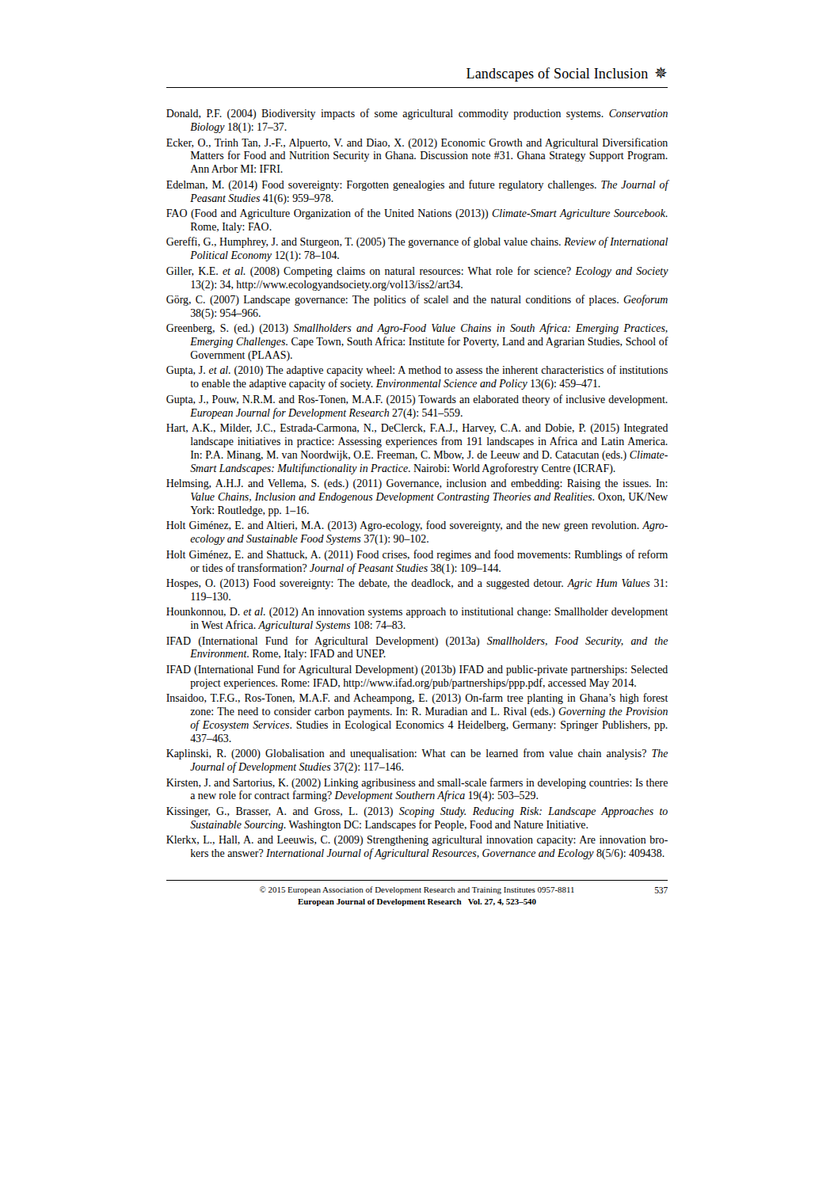Landscapes of Social Inclusion ✵
Donald, P.F. (2004) Biodiversity impacts of some agricultural commodity production systems. Conservation Biology 18(1): 17–37.
Ecker, O., Trinh Tan, J.-F., Alpuerto, V. and Diao, X. (2012) Economic Growth and Agricultural Diversification Matters for Food and Nutrition Security in Ghana. Discussion note #31. Ghana Strategy Support Program. Ann Arbor MI: IFRI.
Edelman, M. (2014) Food sovereignty: Forgotten genealogies and future regulatory challenges. The Journal of Peasant Studies 41(6): 959–978.
FAO (Food and Agriculture Organization of the United Nations (2013)) Climate-Smart Agriculture Sourcebook. Rome, Italy: FAO.
Gereffi, G., Humphrey, J. and Sturgeon, T. (2005) The governance of global value chains. Review of International Political Economy 12(1): 78–104.
Giller, K.E. et al. (2008) Competing claims on natural resources: What role for science? Ecology and Society 13(2): 34, http://www.ecologyandsociety.org/vol13/iss2/art34.
Görg, C. (2007) Landscape governance: The politics of scale‖ and the natural conditions of places. Geoforum 38(5): 954–966.
Greenberg, S. (ed.) (2013) Smallholders and Agro-Food Value Chains in South Africa: Emerging Practices, Emerging Challenges. Cape Town, South Africa: Institute for Poverty, Land and Agrarian Studies, School of Government (PLAAS).
Gupta, J. et al. (2010) The adaptive capacity wheel: A method to assess the inherent characteristics of institutions to enable the adaptive capacity of society. Environmental Science and Policy 13(6): 459–471.
Gupta, J., Pouw, N.R.M. and Ros-Tonen, M.A.F. (2015) Towards an elaborated theory of inclusive development. European Journal for Development Research 27(4): 541–559.
Hart, A.K., Milder, J.C., Estrada-Carmona, N., DeClerck, F.A.J., Harvey, C.A. and Dobie, P. (2015) Integrated landscape initiatives in practice: Assessing experiences from 191 landscapes in Africa and Latin America. In: P.A. Minang, M. van Noordwijk, O.E. Freeman, C. Mbow, J. de Leeuw and D. Catacutan (eds.) Climate-Smart Landscapes: Multifunctionality in Practice. Nairobi: World Agroforestry Centre (ICRAF).
Helmsing, A.H.J. and Vellema, S. (eds.) (2011) Governance, inclusion and embedding: Raising the issues. In: Value Chains, Inclusion and Endogenous Development Contrasting Theories and Realities. Oxon, UK/New York: Routledge, pp. 1–16.
Holt Giménez, E. and Altieri, M.A. (2013) Agro-ecology, food sovereignty, and the new green revolution. Agro-ecology and Sustainable Food Systems 37(1): 90–102.
Holt Giménez, E. and Shattuck, A. (2011) Food crises, food regimes and food movements: Rumblings of reform or tides of transformation? Journal of Peasant Studies 38(1): 109–144.
Hospes, O. (2013) Food sovereignty: The debate, the deadlock, and a suggested detour. Agric Hum Values 31: 119–130.
Hounkonnou, D. et al. (2012) An innovation systems approach to institutional change: Smallholder development in West Africa. Agricultural Systems 108: 74–83.
IFAD (International Fund for Agricultural Development) (2013a) Smallholders, Food Security, and the Environment. Rome, Italy: IFAD and UNEP.
IFAD (International Fund for Agricultural Development) (2013b) IFAD and public-private partnerships: Selected project experiences. Rome: IFAD, http://www.ifad.org/pub/partnerships/ppp.pdf, accessed May 2014.
Insaidoo, T.F.G., Ros-Tonen, M.A.F. and Acheampong, E. (2013) On-farm tree planting in Ghana’s high forest zone: The need to consider carbon payments. In: R. Muradian and L. Rival (eds.) Governing the Provision of Ecosystem Services. Studies in Ecological Economics 4 Heidelberg, Germany: Springer Publishers, pp. 437–463.
Kaplinski, R. (2000) Globalisation and unequalisation: What can be learned from value chain analysis? The Journal of Development Studies 37(2): 117–146.
Kirsten, J. and Sartorius, K. (2002) Linking agribusiness and small-scale farmers in developing countries: Is there a new role for contract farming? Development Southern Africa 19(4): 503–529.
Kissinger, G., Brasser, A. and Gross, L. (2013) Scoping Study. Reducing Risk: Landscape Approaches to Sustainable Sourcing. Washington DC: Landscapes for People, Food and Nature Initiative.
Klerkx, L., Hall, A. and Leeuwis, C. (2009) Strengthening agricultural innovation capacity: Are innovation brokers the answer? International Journal of Agricultural Resources, Governance and Ecology 8(5/6): 409438.
© 2015 European Association of Development Research and Training Institutes 0957-8811
European Journal of Development Research Vol. 27, 4, 523–540
537